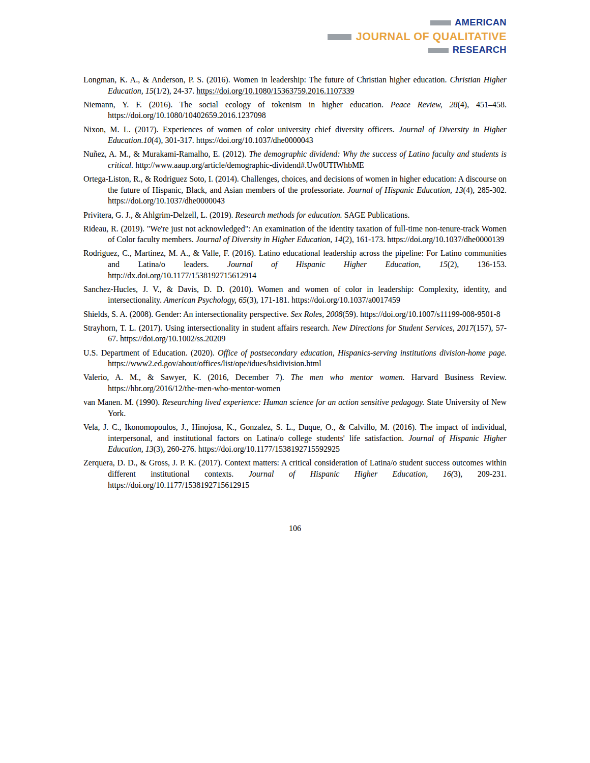AMERICAN JOURNAL OF QUALITATIVE RESEARCH
Longman, K. A., & Anderson, P. S. (2016). Women in leadership: The future of Christian higher education. Christian Higher Education, 15(1/2), 24-37. https://doi.org/10.1080/15363759.2016.1107339
Niemann, Y. F. (2016). The social ecology of tokenism in higher education. Peace Review, 28(4), 451–458. https://doi.org/10.1080/10402659.2016.1237098
Nixon, M. L. (2017). Experiences of women of color university chief diversity officers. Journal of Diversity in Higher Education.10(4), 301-317. https://doi.org/10.1037/dhe0000043
Nuñez, A. M., & Murakami-Ramalho, E. (2012). The demographic dividend: Why the success of Latino faculty and students is critical. http://www.aaup.org/article/demographic-dividend#.Uw0UTIWhbME
Ortega-Liston, R., & Rodriguez Soto, I. (2014). Challenges, choices, and decisions of women in higher education: A discourse on the future of Hispanic, Black, and Asian members of the professoriate. Journal of Hispanic Education, 13(4), 285-302. https://doi.org/10.1037/dhe0000043
Privitera, G. J., & Ahlgrim-Delzell, L. (2019). Research methods for education. SAGE Publications.
Rideau, R. (2019). "We're just not acknowledged": An examination of the identity taxation of full-time non-tenure-track Women of Color faculty members. Journal of Diversity in Higher Education, 14(2), 161-173. https://doi.org/10.1037/dhe0000139
Rodriguez, C., Martinez, M. A., & Valle, F. (2016). Latino educational leadership across the pipeline: For Latino communities and Latina/o leaders. Journal of Hispanic Higher Education, 15(2), 136-153. http://dx.doi.org/10.1177/1538192715612914
Sanchez-Hucles, J. V., & Davis, D. D. (2010). Women and women of color in leadership: Complexity, identity, and intersectionality. American Psychology, 65(3), 171-181. https://doi.org/10.1037/a0017459
Shields, S. A. (2008). Gender: An intersectionality perspective. Sex Roles, 2008(59). https://doi.org/10.1007/s11199-008-9501-8
Strayhorn, T. L. (2017). Using intersectionality in student affairs research. New Directions for Student Services, 2017(157), 57-67. https://doi.org/10.1002/ss.20209
U.S. Department of Education. (2020). Office of postsecondary education, Hispanics-serving institutions division-home page. https://www2.ed.gov/about/offices/list/ope/idues/hsidivision.html
Valerio, A. M., & Sawyer, K. (2016, December 7). The men who mentor women. Harvard Business Review. https://hbr.org/2016/12/the-men-who-mentor-women
van Manen. M. (1990). Researching lived experience: Human science for an action sensitive pedagogy. State University of New York.
Vela, J. C., Ikonomopoulos, J., Hinojosa, K., Gonzalez, S. L., Duque, O., & Calvillo, M. (2016). The impact of individual, interpersonal, and institutional factors on Latina/o college students' life satisfaction. Journal of Hispanic Higher Education, 13(3), 260-276. https://doi.org/10.1177/1538192715592925
Zerquera, D. D., & Gross, J. P. K. (2017). Context matters: A critical consideration of Latina/o student success outcomes within different institutional contexts. Journal of Hispanic Higher Education, 16(3), 209-231. https://doi.org/10.1177/1538192715612915
106